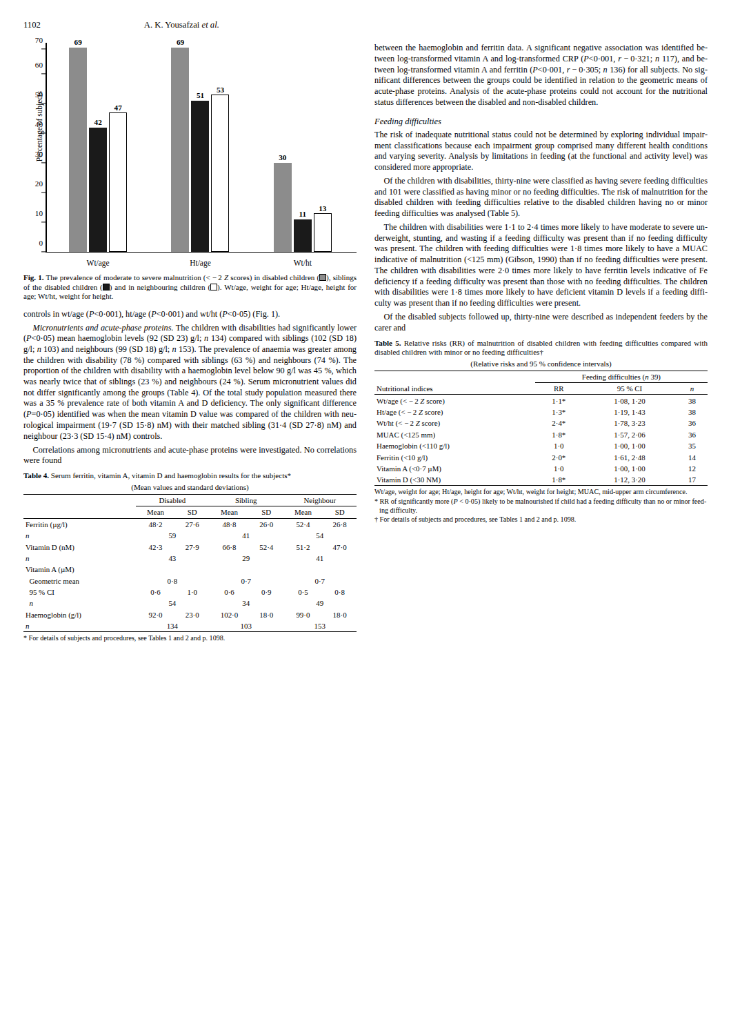1102 A. K. Yousafzai et al.
Percentage of subjects
0
10
20
30
40
50
60
70
69
42
47
69
51
53
30
11
13
Wt/age Ht/age Wt/ht
Fig. 1. The prevalence of moderate to severe malnutrition (< − 2 Z scores) in disabled children ( ), siblings of the disabled children ( ) and in neighbouring children ( ). Wt/age, weight for age; Ht/age, height for age; Wt/ht, weight for height.
controls in wt/age (P<0·001), ht/age (P<0·001) and wt/ht (P<0·05) (Fig. 1).
Micronutrients and acute-phase proteins. The children with disabilities had significantly lower (P<0·05) mean haemoglobin levels (92 (SD 23) g/l; n 134) compared with siblings (102 (SD 18) g/l; n 103) and neighbours (99 (SD 18) g/l; n 153). The prevalence of anaemia was greater among the children with disability (78 %) compared with siblings (63 %) and neighbours (74 %). The proportion of the children with disability with a haemoglobin level below 90 g/l was 45 %, which was nearly twice that of siblings (23 %) and neighbours (24 %). Serum micronutrient values did not differ significantly among the groups (Table 4). Of the total study population measured there was a 35 % prevalence rate of both vitamin A and D deficiency. The only significant difference (P=0·05) identified was when the mean vitamin D value was compared of the children with neurological impairment (19·7 (SD 15·8) nM) with their matched sibling (31·4 (SD 27·8) nM) and neighbour (23·3 (SD 15·4) nM) controls.
Correlations among micronutrients and acute-phase proteins were investigated. No correlations were found
Table 4. Serum ferritin, vitamin A, vitamin D and haemoglobin results for the subjects*
(Mean values and standard deviations)
| | Disabled | Sibling | Neighbour |
| --- | --- | --- | --- |
| | Mean | SD | Mean | SD | Mean | SD |
| Ferritin (µg/l) | 48·2 | 27·6 | 48·8 | 26·0 | 52·4 | 26·8 |
| n | 59 | 41 | 54 |
| Vitamin D (nM) | 42·3 | 27·9 | 66·8 | 52·4 | 51·2 | 47·0 |
| n | 43 | 29 | 41 |
| Vitamin A (µM) | | | | | | |
| Geometric mean | 0·8 | 0·7 | 0·7 |
| 95 % CI | 0·6 | 1·0 | 0·6 | 0·9 | 0·5 | 0·8 |
| n | 54 | 34 | 49 |
| Haemoglobin (g/l) | 92·0 | 23·0 | 102·0 | 18·0 | 99·0 | 18·0 |
| n | 134 | 103 | 153 |
* For details of subjects and procedures, see Tables 1 and 2 and p. 1098.
between the haemoglobin and ferritin data. A significant negative association was identified between log-transformed vitamin A and log-transformed CRP (P<0·001, r − 0·321; n 117), and between log-transformed vitamin A and ferritin (P<0·001, r − 0·305; n 136) for all subjects. No significant differences between the groups could be identified in relation to the geometric means of acute-phase proteins. Analysis of the acute-phase proteins could not account for the nutritional status differences between the disabled and non-disabled children.
Feeding difficulties
The risk of inadequate nutritional status could not be determined by exploring individual impairment classifications because each impairment group comprised many different health conditions and varying severity. Analysis by limitations in feeding (at the functional and activity level) was considered more appropriate.
Of the children with disabilities, thirty-nine were classified as having severe feeding difficulties and 101 were classified as having minor or no feeding difficulties. The risk of malnutrition for the disabled children with feeding difficulties relative to the disabled children having no or minor feeding difficulties was analysed (Table 5).
The children with disabilities were 1·1 to 2·4 times more likely to have moderate to severe underweight, stunting, and wasting if a feeding difficulty was present than if no feeding difficulty was present. The children with feeding difficulties were 1·8 times more likely to have a MUAC indicative of malnutrition (<125 mm) (Gibson, 1990) than if no feeding difficulties were present. The children with disabilities were 2·0 times more likely to have ferritin levels indicative of Fe deficiency if a feeding difficulty was present than those with no feeding difficulties. The children with disabilities were 1·8 times more likely to have deficient vitamin D levels if a feeding difficulty was present than if no feeding difficulties were present.
Of the disabled subjects followed up, thirty-nine were described as independent feeders by the carer and
Table 5. Relative risks (RR) of malnutrition of disabled children with feeding difficulties compared with disabled children with minor or no feeding difficulties†
(Relative risks and 95 % confidence intervals)
| | Feeding difficulties ( n 39) |
| --- | --- |
| Nutritional indices | RR | 95 % CI | n |
| Wt/age (< − 2 Z score) | 1·1* | 1·08, 1·20 | 38 |
| Ht/age (< − 2 Z score) | 1·3* | 1·19, 1·43 | 38 |
| Wt/ht (< − 2 Z score) | 2·4* | 1·78, 3·23 | 36 |
| MUAC (<125 mm) | 1·8* | 1·57, 2·06 | 36 |
| Haemoglobin (<110 g/l) | 1·0 | 1·00, 1·00 | 35 |
| Ferritin (<10 g/l) | 2·0* | 1·61, 2·48 | 14 |
| Vitamin A (<0·7 µM) | 1·0 | 1·00, 1·00 | 12 |
| Vitamin D (<30 NM) | 1·8* | 1·12, 3·20 | 17 |
Wt/age, weight for age; Ht/age, height for age; Wt/ht, weight for height; MUAC, mid-upper arm circumference.
* RR of significantly more (P < 0·05) likely to be malnourished if child had a feeding difficulty than no or minor feeding difficulty.
† For details of subjects and procedures, see Tables 1 and 2 and p. 1098.